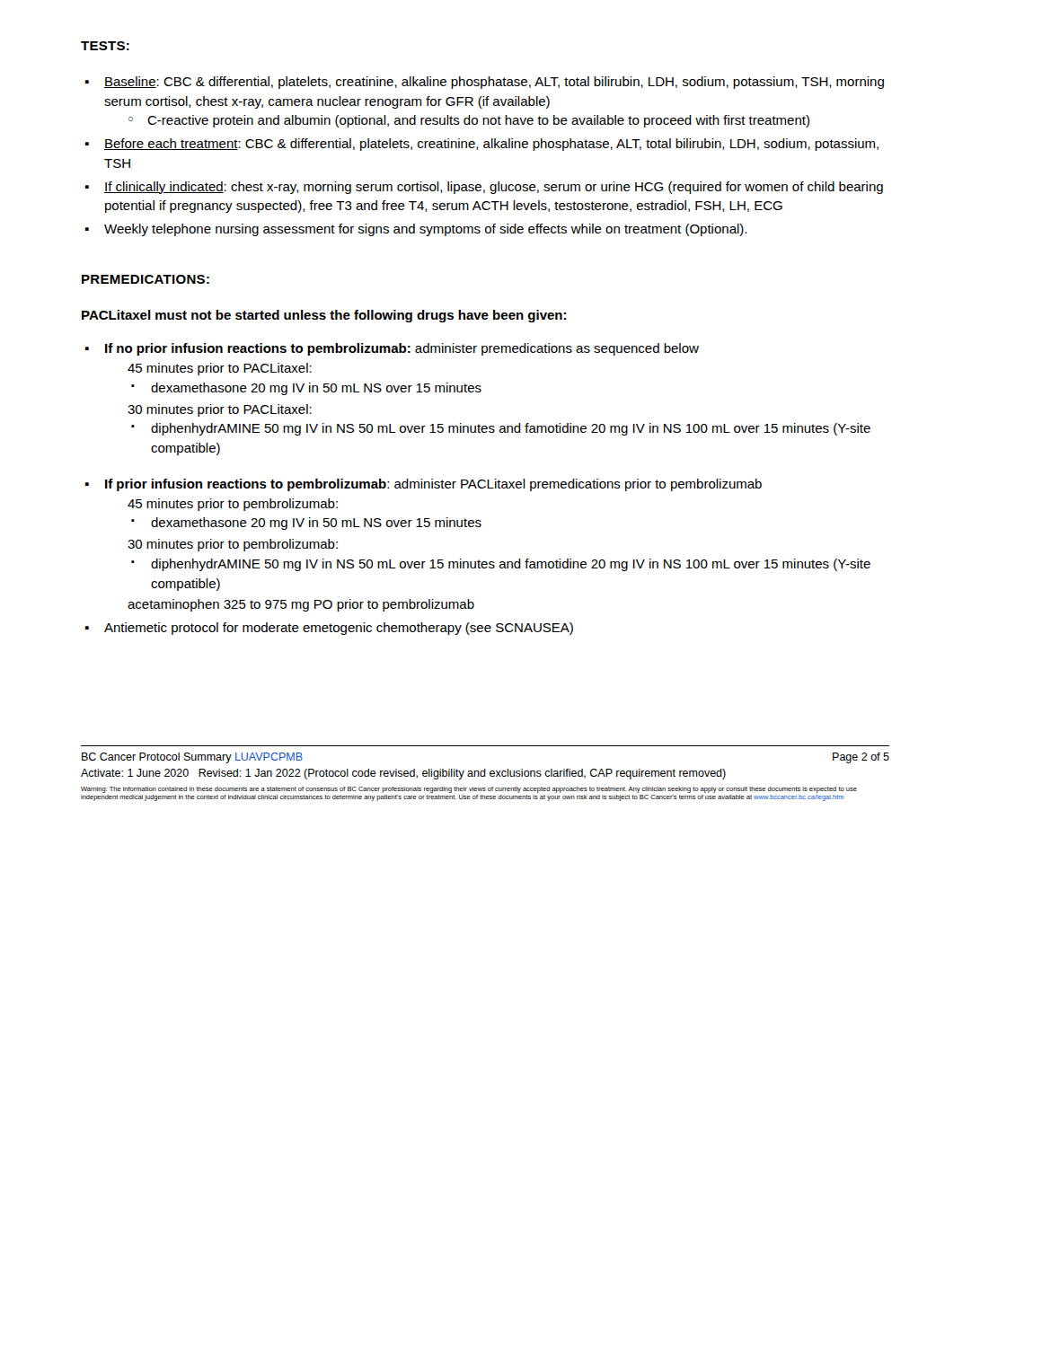TESTS:
Baseline: CBC & differential, platelets, creatinine, alkaline phosphatase, ALT, total bilirubin, LDH, sodium, potassium, TSH, morning serum cortisol, chest x-ray, camera nuclear renogram for GFR (if available)
C-reactive protein and albumin (optional, and results do not have to be available to proceed with first treatment)
Before each treatment: CBC & differential, platelets, creatinine, alkaline phosphatase, ALT, total bilirubin, LDH, sodium, potassium, TSH
If clinically indicated: chest x-ray, morning serum cortisol, lipase, glucose, serum or urine HCG (required for women of child bearing potential if pregnancy suspected), free T3 and free T4, serum ACTH levels, testosterone, estradiol, FSH, LH, ECG
Weekly telephone nursing assessment for signs and symptoms of side effects while on treatment (Optional).
PREMEDICATIONS:
PACLitaxel must not be started unless the following drugs have been given:
If no prior infusion reactions to pembrolizumab: administer premedications as sequenced below
45 minutes prior to PACLitaxel:
dexamethasone 20 mg IV in 50 mL NS over 15 minutes
30 minutes prior to PACLitaxel:
diphenhydrAMINE 50 mg IV in NS 50 mL over 15 minutes and famotidine 20 mg IV in NS 100 mL over 15 minutes (Y-site compatible)
If prior infusion reactions to pembrolizumab: administer PACLitaxel premedications prior to pembrolizumab
45 minutes prior to pembrolizumab:
dexamethasone 20 mg IV in 50 mL NS over 15 minutes
30 minutes prior to pembrolizumab:
diphenhydrAMINE 50 mg IV in NS 50 mL over 15 minutes and famotidine 20 mg IV in NS 100 mL over 15 minutes (Y-site compatible)
acetaminophen 325 to 975 mg PO prior to pembrolizumab
Antiemetic protocol for moderate emetogenic chemotherapy (see SCNAUSEA)
BC Cancer Protocol Summary LUAVPCPMB Page 2 of 5
Activate: 1 June 2020 Revised: 1 Jan 2022 (Protocol code revised, eligibility and exclusions clarified, CAP requirement removed)
Warning: The information contained in these documents are a statement of consensus of BC Cancer professionals regarding their views of currently accepted approaches to treatment. Any clinician seeking to apply or consult these documents is expected to use independent medical judgement in the context of individual clinical circumstances to determine any patient's care or treatment. Use of these documents is at your own risk and is subject to BC Cancer's terms of use available at www.bccancer.bc.ca/legal.htm